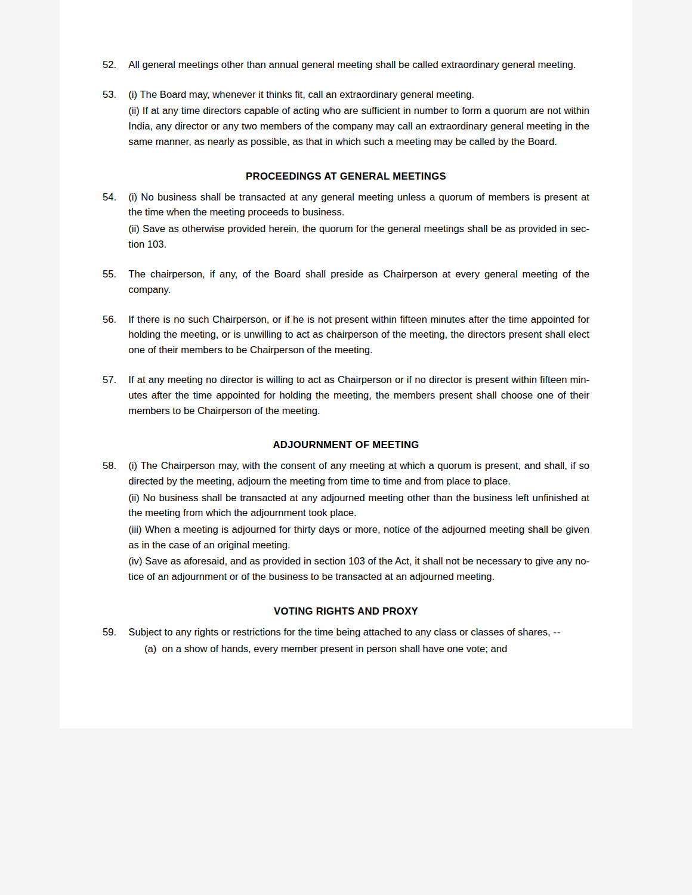All general meetings other than annual general meeting shall be called extraordinary general meeting.
(i) The Board may, whenever it thinks fit, call an extraordinary general meeting. (ii) If at any time directors capable of acting who are sufficient in number to form a quorum are not within India, any director or any two members of the company may call an extraordinary general meeting in the same manner, as nearly as possible, as that in which such a meeting may be called by the Board.
Proceedings at General Meetings
(i) No business shall be transacted at any general meeting unless a quorum of members is present at the time when the meeting proceeds to business. (ii) Save as otherwise provided herein, the quorum for the general meetings shall be as provided in section 103.
The chairperson, if any, of the Board shall preside as Chairperson at every general meeting of the company.
If there is no such Chairperson, or if he is not present within fifteen minutes after the time appointed for holding the meeting, or is unwilling to act as chairperson of the meeting, the directors present shall elect one of their members to be Chairperson of the meeting.
If at any meeting no director is willing to act as Chairperson or if no director is present within fifteen minutes after the time appointed for holding the meeting, the members present shall choose one of their members to be Chairperson of the meeting.
Adjournment of Meeting
(i) The Chairperson may, with the consent of any meeting at which a quorum is present, and shall, if so directed by the meeting, adjourn the meeting from time to time and from place to place. (ii) No business shall be transacted at any adjourned meeting other than the business left unfinished at the meeting from which the adjournment took place. (iii) When a meeting is adjourned for thirty days or more, notice of the adjourned meeting shall be given as in the case of an original meeting. (iv) Save as aforesaid, and as provided in section 103 of the Act, it shall not be necessary to give any notice of an adjournment or of the business to be transacted at an adjourned meeting.
Voting Rights and Proxy
Subject to any rights or restrictions for the time being attached to any class or classes of shares, --
(a) on a show of hands, every member present in person shall have one vote; and